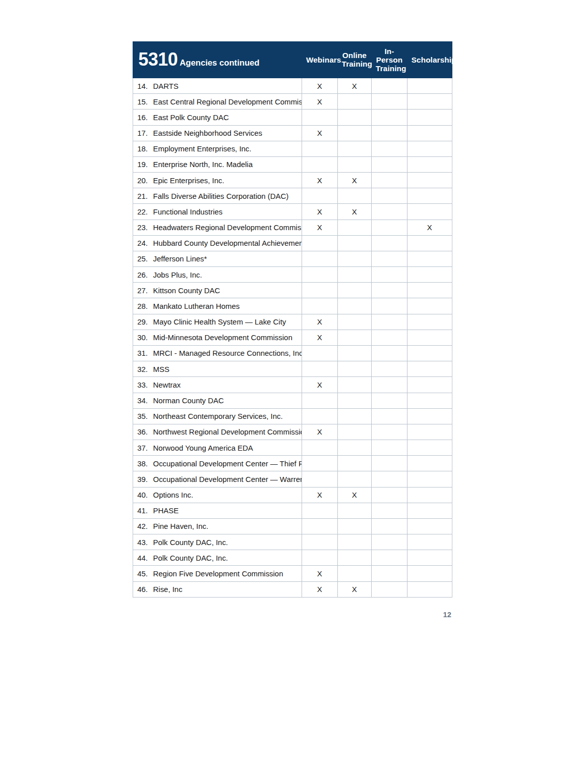| 5310 Agencies continued | Webinars | Online Training | In-Person Training | Scholarships |
| --- | --- | --- | --- | --- |
| 14. DARTS | X | X | | |
| 15. East Central Regional Development Commission | X | | | |
| 16. East Polk County DAC | | | | |
| 17. Eastside Neighborhood Services | X | | | |
| 18. Employment Enterprises, Inc. | | | | |
| 19. Enterprise North, Inc. Madelia | | | | |
| 20. Epic Enterprises, Inc. | X | X | | |
| 21. Falls Diverse Abilities Corporation (DAC) | | | | |
| 22. Functional Industries | X | X | | |
| 23. Headwaters Regional Development Commission | X | | | X |
| 24. Hubbard County Developmental Achievement | | | | |
| 25. Jefferson Lines* | | | | |
| 26. Jobs Plus, Inc. | | | | |
| 27. Kittson County DAC | | | | |
| 28. Mankato Lutheran Homes | | | | |
| 29. Mayo Clinic Health System — Lake City | X | | | |
| 30. Mid-Minnesota Development Commission | X | | | |
| 31. MRCI - Managed Resource Connections, Inc. | | | | |
| 32. MSS | | | | |
| 33. Newtrax | X | | | |
| 34. Norman County DAC | | | | |
| 35. Northeast Contemporary Services, Inc. | | | | |
| 36. Northwest Regional Development Commission** | X | | | |
| 37. Norwood Young America EDA | | | | |
| 38. Occupational Development Center — Thief River | | | | |
| 39. Occupational Development Center — Warren | | | | |
| 40. Options Inc. | X | X | | |
| 41. PHASE | | | | |
| 42. Pine Haven, Inc. | | | | |
| 43. Polk County DAC, Inc. | | | | |
| 44. Polk County DAC, Inc. | | | | |
| 45. Region Five Development Commission | X | | | |
| 46. Rise, Inc | X | X | | |
12